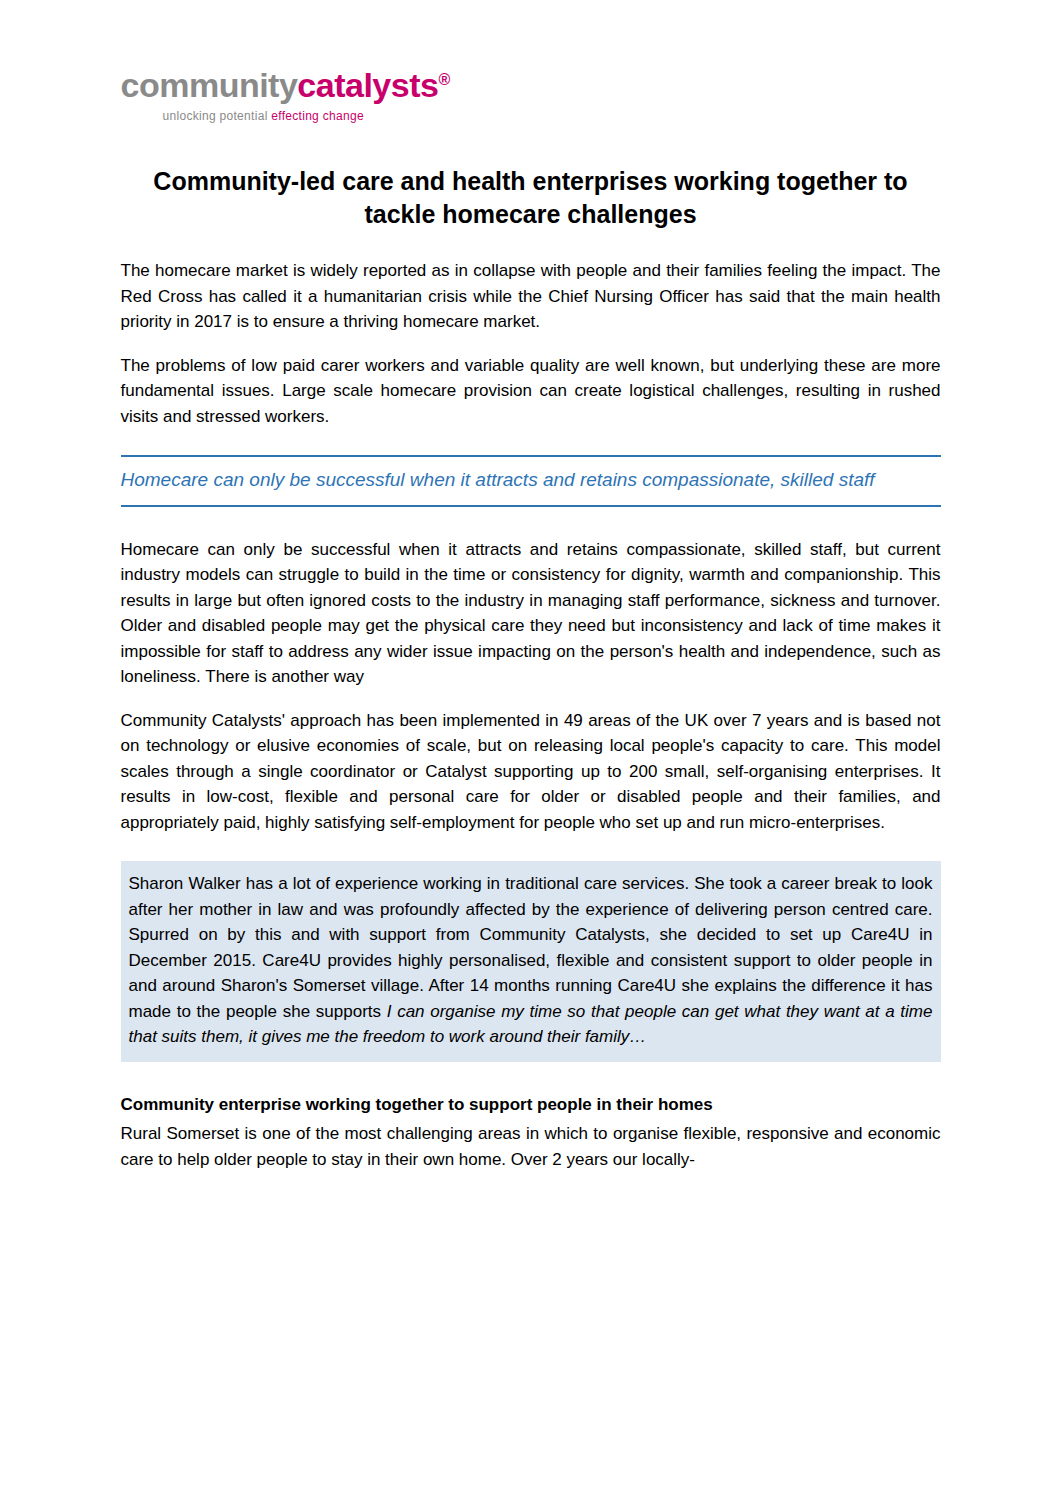community catalysts®
unlocking potential effecting change
Community-led care and health enterprises working together to tackle homecare challenges
The homecare market is widely reported as in collapse with people and their families feeling the impact. The Red Cross has called it a humanitarian crisis while the Chief Nursing Officer has said that the main health priority in 2017 is to ensure a thriving homecare market.
The problems of low paid carer workers and variable quality are well known, but underlying these are more fundamental issues. Large scale homecare provision can create logistical challenges, resulting in rushed visits and stressed workers.
Homecare can only be successful when it attracts and retains compassionate, skilled staff
Homecare can only be successful when it attracts and retains compassionate, skilled staff, but current industry models can struggle to build in the time or consistency for dignity, warmth and companionship. This results in large but often ignored costs to the industry in managing staff performance, sickness and turnover. Older and disabled people may get the physical care they need but inconsistency and lack of time makes it impossible for staff to address any wider issue impacting on the person's health and independence, such as loneliness. There is another way
Community Catalysts' approach has been implemented in 49 areas of the UK over 7 years and is based not on technology or elusive economies of scale, but on releasing local people's capacity to care. This model scales through a single coordinator or Catalyst supporting up to 200 small, self-organising enterprises. It results in low-cost, flexible and personal care for older or disabled people and their families, and appropriately paid, highly satisfying self-employment for people who set up and run micro-enterprises.
Sharon Walker has a lot of experience working in traditional care services. She took a career break to look after her mother in law and was profoundly affected by the experience of delivering person centred care. Spurred on by this and with support from Community Catalysts, she decided to set up Care4U in December 2015. Care4U provides highly personalised, flexible and consistent support to older people in and around Sharon's Somerset village. After 14 months running Care4U she explains the difference it has made to the people she supports I can organise my time so that people can get what they want at a time that suits them, it gives me the freedom to work around their family…
Community enterprise working together to support people in their homes
Rural Somerset is one of the most challenging areas in which to organise flexible, responsive and economic care to help older people to stay in their own home. Over 2 years our locally-